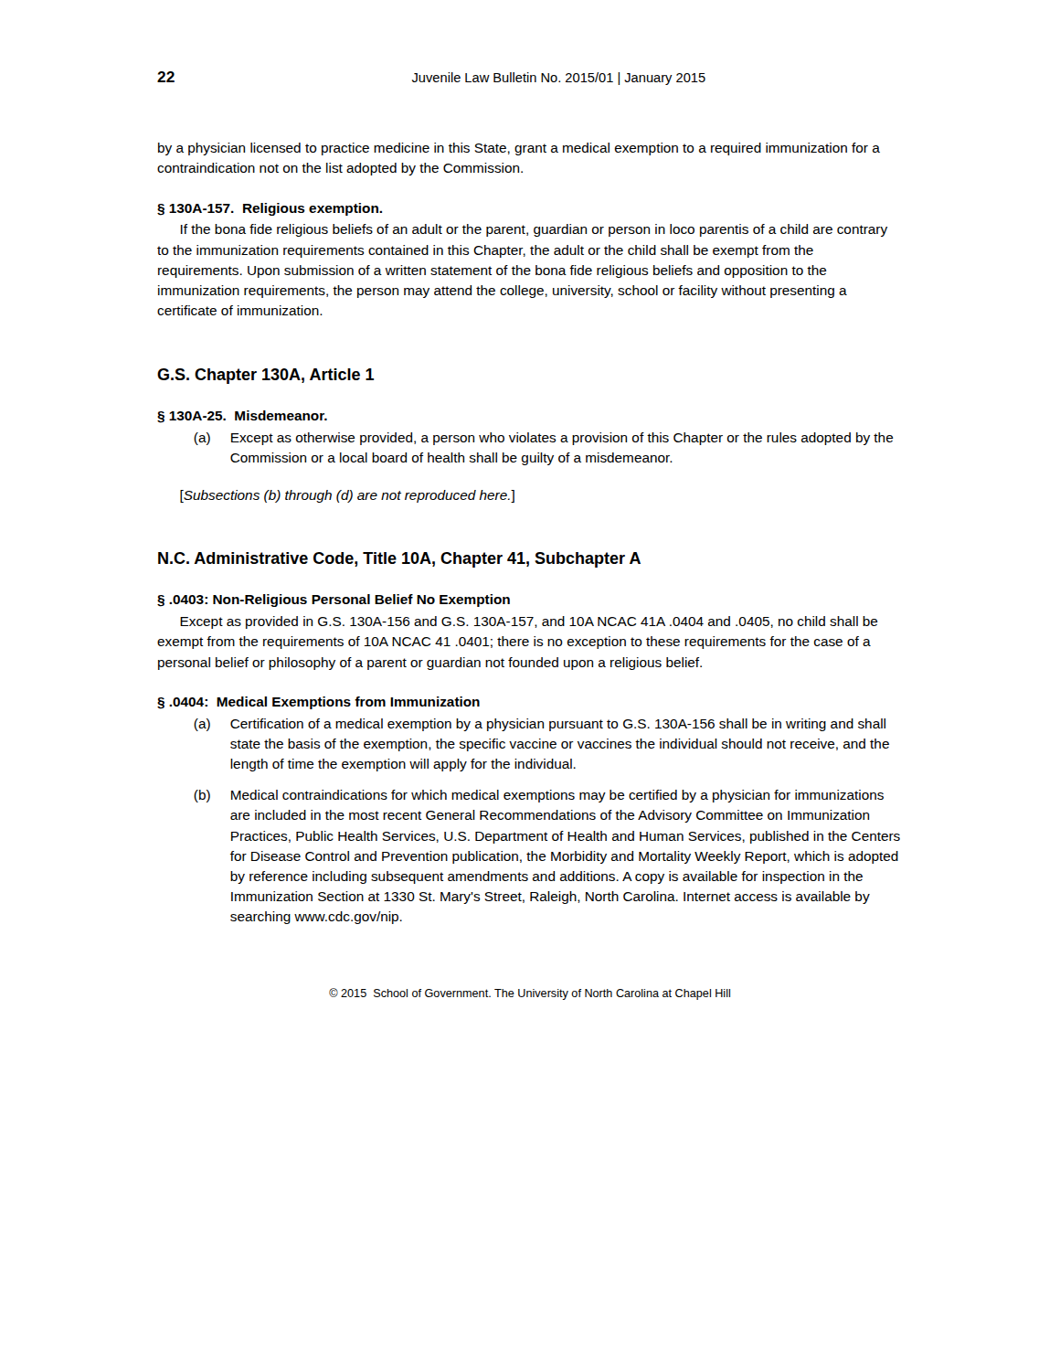22 Juvenile Law Bulletin No. 2015/01 | January 2015
by a physician licensed to practice medicine in this State, grant a medical exemption to a required immunization for a contraindication not on the list adopted by the Commission.
§ 130A-157. Religious exemption.
If the bona fide religious beliefs of an adult or the parent, guardian or person in loco parentis of a child are contrary to the immunization requirements contained in this Chapter, the adult or the child shall be exempt from the requirements. Upon submission of a written statement of the bona fide religious beliefs and opposition to the immunization requirements, the person may attend the college, university, school or facility without presenting a certificate of immunization.
G.S. Chapter 130A, Article 1
§ 130A-25. Misdemeanor.
(a) Except as otherwise provided, a person who violates a provision of this Chapter or the rules adopted by the Commission or a local board of health shall be guilty of a misdemeanor.
[Subsections (b) through (d) are not reproduced here.]
N.C. Administrative Code, Title 10A, Chapter 41, Subchapter A
§ .0403: Non-Religious Personal Belief No Exemption
Except as provided in G.S. 130A-156 and G.S. 130A-157, and 10A NCAC 41A .0404 and .0405, no child shall be exempt from the requirements of 10A NCAC 41 .0401; there is no exception to these requirements for the case of a personal belief or philosophy of a parent or guardian not founded upon a religious belief.
§ .0404: Medical Exemptions from Immunization
(a) Certification of a medical exemption by a physician pursuant to G.S. 130A-156 shall be in writing and shall state the basis of the exemption, the specific vaccine or vaccines the individual should not receive, and the length of time the exemption will apply for the individual.
(b) Medical contraindications for which medical exemptions may be certified by a physician for immunizations are included in the most recent General Recommendations of the Advisory Committee on Immunization Practices, Public Health Services, U.S. Department of Health and Human Services, published in the Centers for Disease Control and Prevention publication, the Morbidity and Mortality Weekly Report, which is adopted by reference including subsequent amendments and additions. A copy is available for inspection in the Immunization Section at 1330 St. Mary's Street, Raleigh, North Carolina. Internet access is available by searching www.cdc.gov/nip.
© 2015 School of Government. The University of North Carolina at Chapel Hill